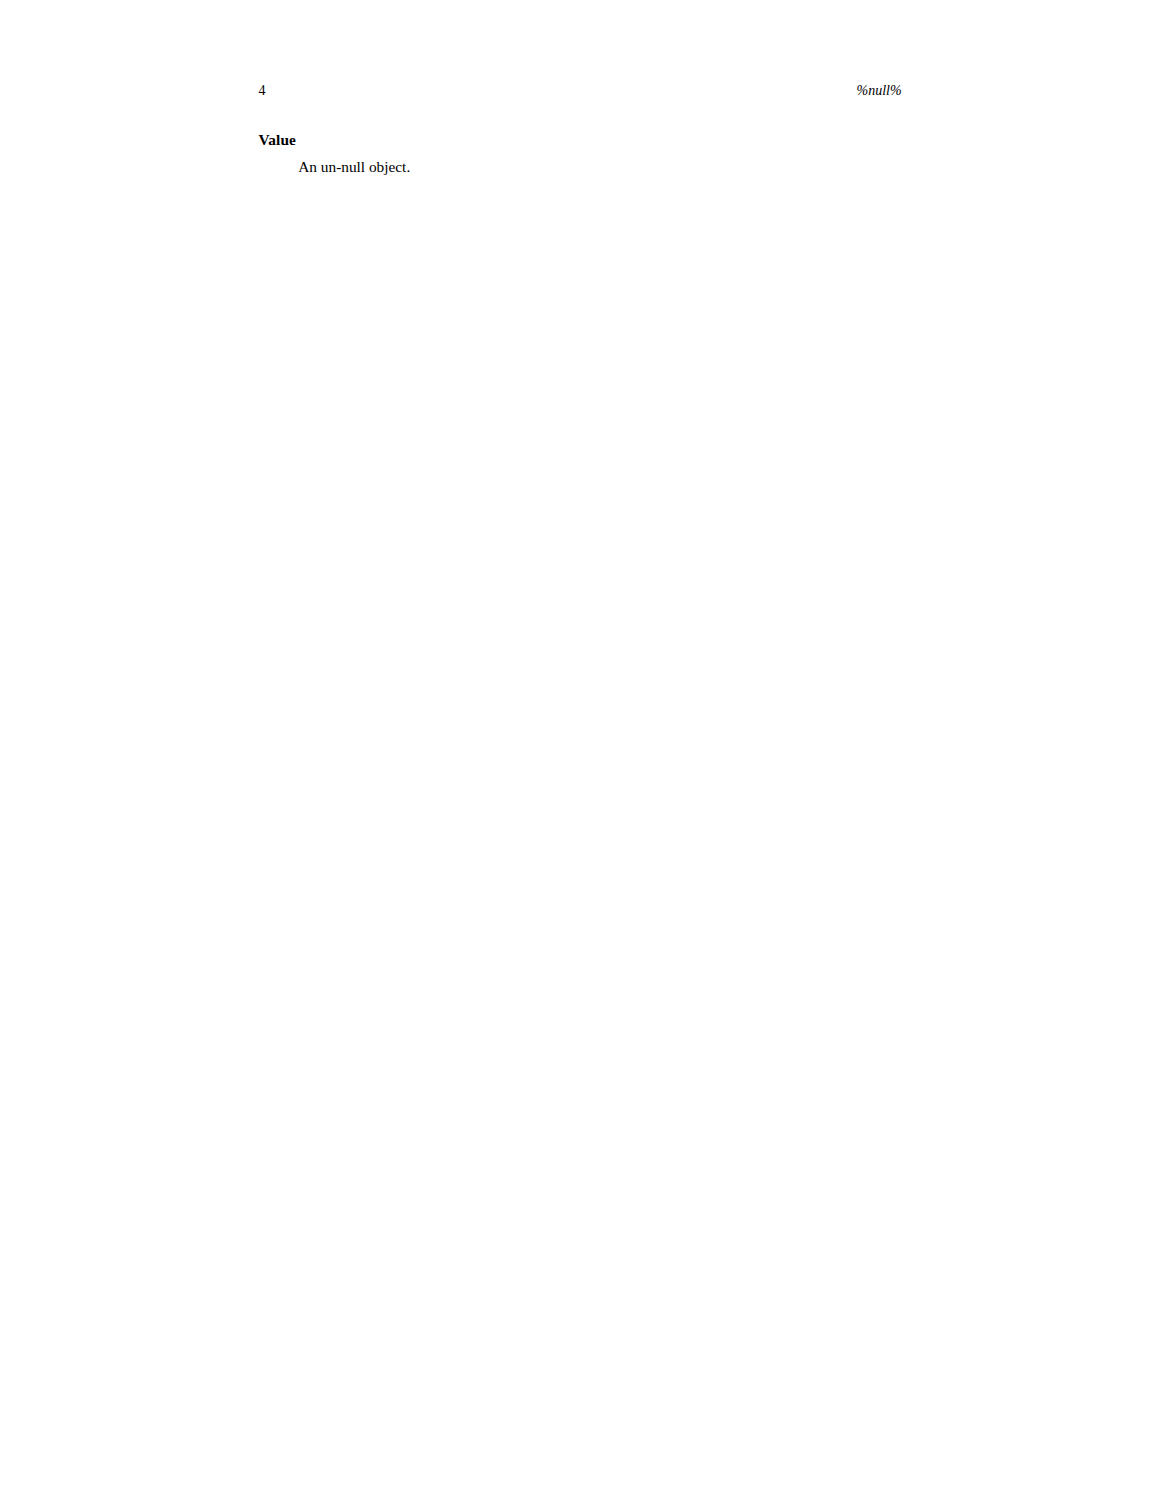4 %null%
Value
An un-null object.